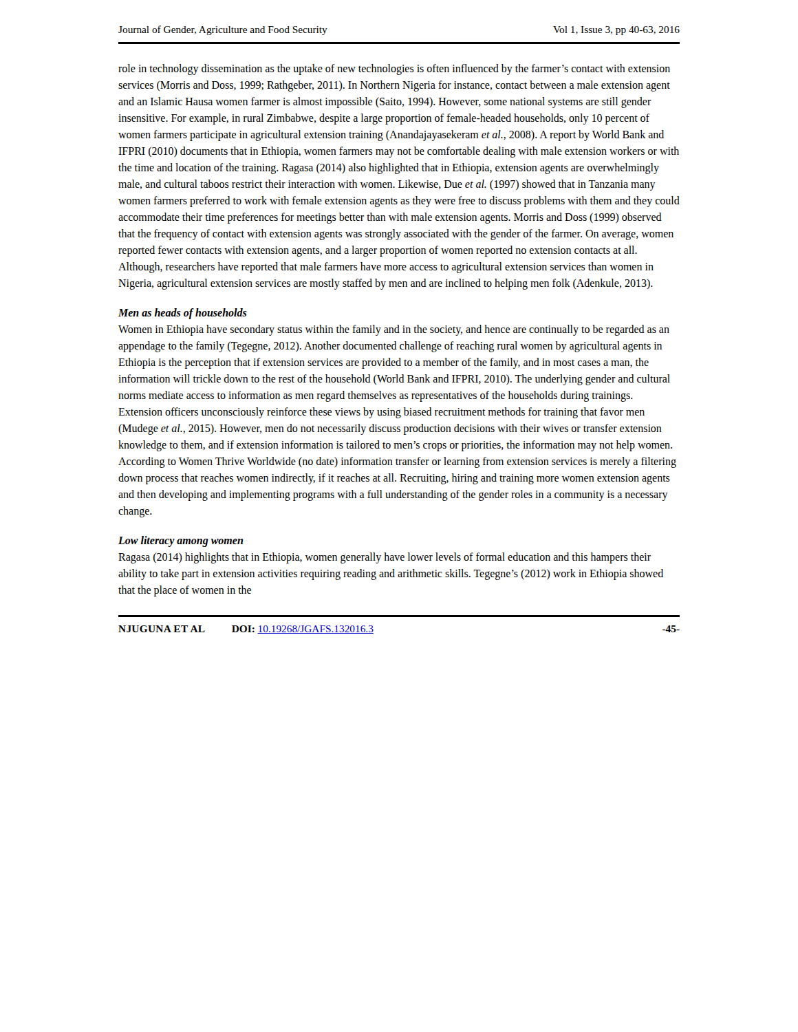Journal of Gender, Agriculture and Food Security
Vol 1, Issue 3, pp 40-63, 2016
role in technology dissemination as the uptake of new technologies is often influenced by the farmer’s contact with extension services (Morris and Doss, 1999; Rathgeber, 2011). In Northern Nigeria for instance, contact between a male extension agent and an Islamic Hausa women farmer is almost impossible (Saito, 1994). However, some national systems are still gender insensitive. For example, in rural Zimbabwe, despite a large proportion of female-headed households, only 10 percent of women farmers participate in agricultural extension training (Anandajayasekeram et al., 2008). A report by World Bank and IFPRI (2010) documents that in Ethiopia, women farmers may not be comfortable dealing with male extension workers or with the time and location of the training. Ragasa (2014) also highlighted that in Ethiopia, extension agents are overwhelmingly male, and cultural taboos restrict their interaction with women. Likewise, Due et al. (1997) showed that in Tanzania many women farmers preferred to work with female extension agents as they were free to discuss problems with them and they could accommodate their time preferences for meetings better than with male extension agents. Morris and Doss (1999) observed that the frequency of contact with extension agents was strongly associated with the gender of the farmer. On average, women reported fewer contacts with extension agents, and a larger proportion of women reported no extension contacts at all. Although, researchers have reported that male farmers have more access to agricultural extension services than women in Nigeria, agricultural extension services are mostly staffed by men and are inclined to helping men folk (Adenkule, 2013).
Men as heads of households
Women in Ethiopia have secondary status within the family and in the society, and hence are continually to be regarded as an appendage to the family (Tegegne, 2012). Another documented challenge of reaching rural women by agricultural agents in Ethiopia is the perception that if extension services are provided to a member of the family, and in most cases a man, the information will trickle down to the rest of the household (World Bank and IFPRI, 2010). The underlying gender and cultural norms mediate access to information as men regard themselves as representatives of the households during trainings. Extension officers unconsciously reinforce these views by using biased recruitment methods for training that favor men (Mudege et al., 2015). However, men do not necessarily discuss production decisions with their wives or transfer extension knowledge to them, and if extension information is tailored to men’s crops or priorities, the information may not help women. According to Women Thrive Worldwide (no date) information transfer or learning from extension services is merely a filtering down process that reaches women indirectly, if it reaches at all. Recruiting, hiring and training more women extension agents and then developing and implementing programs with a full understanding of the gender roles in a community is a necessary change.
Low literacy among women
Ragasa (2014) highlights that in Ethiopia, women generally have lower levels of formal education and this hampers their ability to take part in extension activities requiring reading and arithmetic skills. Tegegne’s (2012) work in Ethiopia showed that the place of women in the
NJUGUNA ET AL
DOI: 10.19268/JGAFS.132016.3
-45-